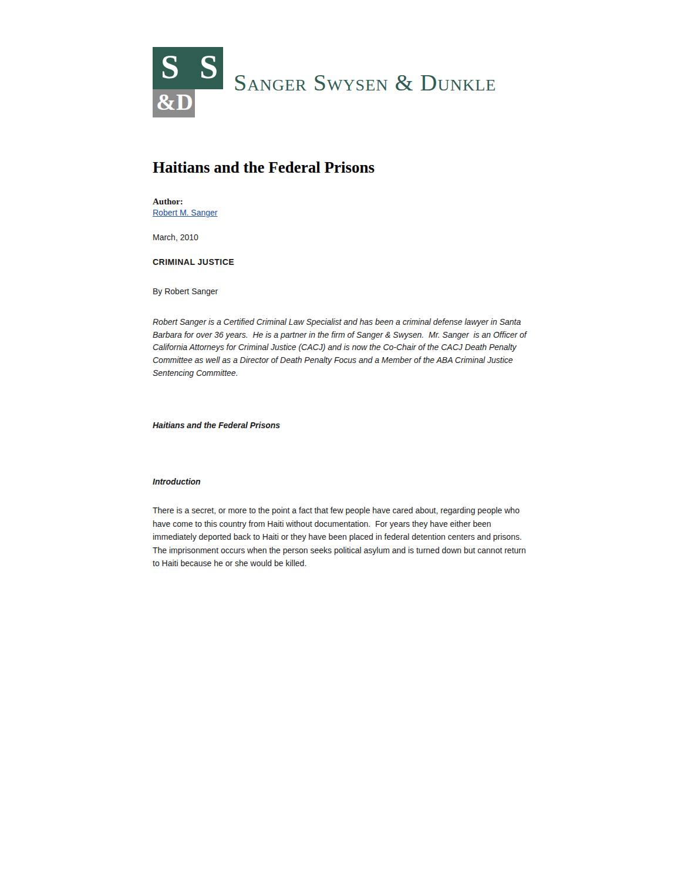S S & D
Sanger Swysen & Dunkle
Haitians and the Federal Prisons
Author:
Robert M. Sanger
March, 2010
CRIMINAL JUSTICE
By Robert Sanger
Robert Sanger is a Certified Criminal Law Specialist and has been a criminal defense lawyer in Santa Barbara for over 36 years. He is a partner in the firm of Sanger & Swysen. Mr. Sanger is an Officer of California Attorneys for Criminal Justice (CACJ) and is now the Co-Chair of the CACJ Death Penalty Committee as well as a Director of Death Penalty Focus and a Member of the ABA Criminal Justice Sentencing Committee.
Haitians and the Federal Prisons
Introduction
There is a secret, or more to the point a fact that few people have cared about, regarding people who have come to this country from Haiti without documentation. For years they have either been immediately deported back to Haiti or they have been placed in federal detention centers and prisons. The imprisonment occurs when the person seeks political asylum and is turned down but cannot return to Haiti because he or she would be killed.